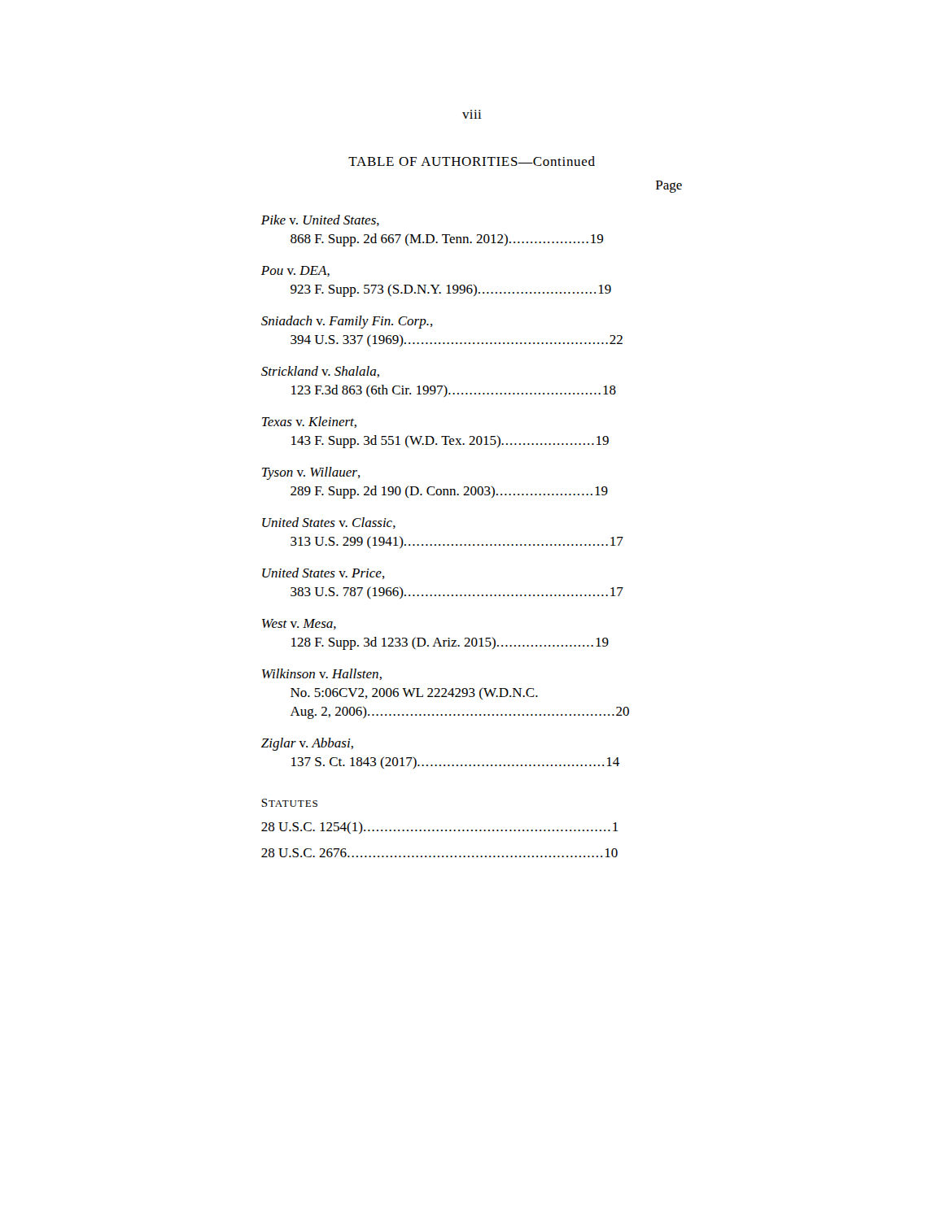viii
TABLE OF AUTHORITIES—Continued
Page
Pike v. United States,
868 F. Supp. 2d 667 (M.D. Tenn. 2012)................... 19
Pou v. DEA,
923 F. Supp. 573 (S.D.N.Y. 1996)............................ 19
Sniadach v. Family Fin. Corp.,
394 U.S. 337 (1969)................................................ 22
Strickland v. Shalala,
123 F.3d 863 (6th Cir. 1997).................................... 18
Texas v. Kleinert,
143 F. Supp. 3d 551 (W.D. Tex. 2015)...................... 19
Tyson v. Willauer,
289 F. Supp. 2d 190 (D. Conn. 2003)....................... 19
United States v. Classic,
313 U.S. 299 (1941)................................................ 17
United States v. Price,
383 U.S. 787 (1966)................................................ 17
West v. Mesa,
128 F. Supp. 3d 1233 (D. Ariz. 2015)....................... 19
Wilkinson v. Hallsten,
No. 5:06CV2, 2006 WL 2224293 (W.D.N.C.
Aug. 2, 2006).......................................................... 20
Ziglar v. Abbasi,
137 S. Ct. 1843 (2017)............................................ 14
STATUTES
28 U.S.C. 1254(1).......................................................... 1
28 U.S.C. 2676............................................................ 10